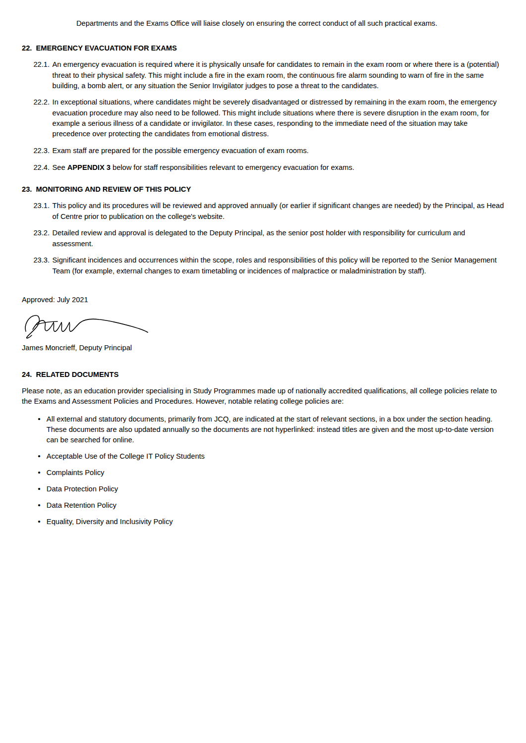Departments and the Exams Office will liaise closely on ensuring the correct conduct of all such practical exams.
22. EMERGENCY EVACUATION FOR EXAMS
22.1. An emergency evacuation is required where it is physically unsafe for candidates to remain in the exam room or where there is a (potential) threat to their physical safety. This might include a fire in the exam room, the continuous fire alarm sounding to warn of fire in the same building, a bomb alert, or any situation the Senior Invigilator judges to pose a threat to the candidates.
22.2. In exceptional situations, where candidates might be severely disadvantaged or distressed by remaining in the exam room, the emergency evacuation procedure may also need to be followed. This might include situations where there is severe disruption in the exam room, for example a serious illness of a candidate or invigilator. In these cases, responding to the immediate need of the situation may take precedence over protecting the candidates from emotional distress.
22.3. Exam staff are prepared for the possible emergency evacuation of exam rooms.
22.4. See APPENDIX 3 below for staff responsibilities relevant to emergency evacuation for exams.
23. MONITORING AND REVIEW OF THIS POLICY
23.1. This policy and its procedures will be reviewed and approved annually (or earlier if significant changes are needed) by the Principal, as Head of Centre prior to publication on the college's website.
23.2. Detailed review and approval is delegated to the Deputy Principal, as the senior post holder with responsibility for curriculum and assessment.
23.3. Significant incidences and occurrences within the scope, roles and responsibilities of this policy will be reported to the Senior Management Team (for example, external changes to exam timetabling or incidences of malpractice or maladministration by staff).
Approved: July 2021
James Moncrieff, Deputy Principal
24. RELATED DOCUMENTS
Please note, as an education provider specialising in Study Programmes made up of nationally accredited qualifications, all college policies relate to the Exams and Assessment Policies and Procedures. However, notable relating college policies are:
All external and statutory documents, primarily from JCQ, are indicated at the start of relevant sections, in a box under the section heading. These documents are also updated annually so the documents are not hyperlinked: instead titles are given and the most up-to-date version can be searched for online.
Acceptable Use of the College IT Policy Students
Complaints Policy
Data Protection Policy
Data Retention Policy
Equality, Diversity and Inclusivity Policy